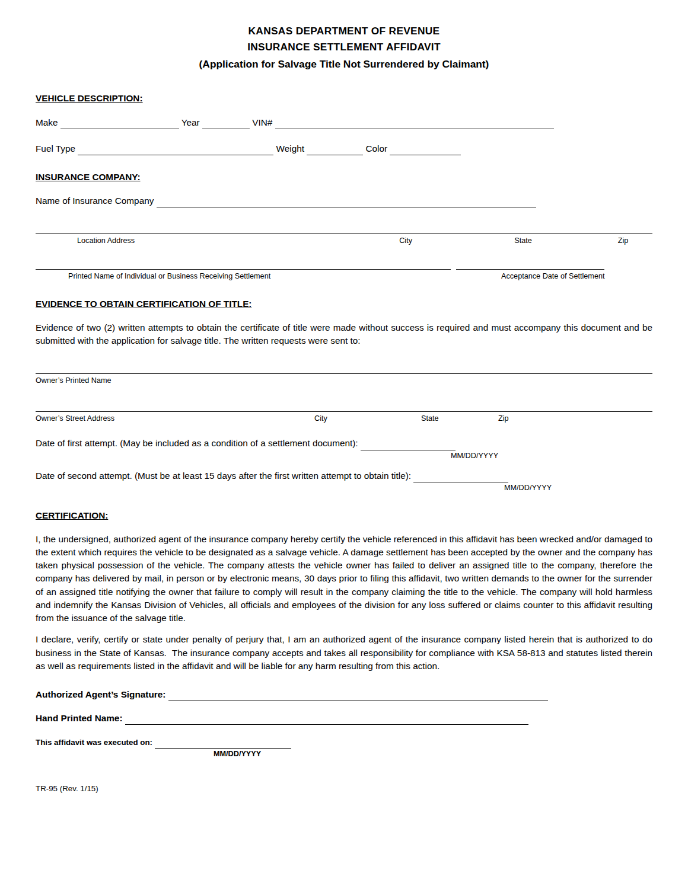KANSAS DEPARTMENT OF REVENUE
INSURANCE SETTLEMENT AFFIDAVIT
(Application for Salvage Title Not Surrendered by Claimant)
VEHICLE DESCRIPTION:
Make Year VIN#
Fuel Type Weight Color
INSURANCE COMPANY:
Name of Insurance Company
Location Address City State Zip
Printed Name of Individual or Business Receiving Settlement Acceptance Date of Settlement
EVIDENCE TO OBTAIN CERTIFICATION OF TITLE:
Evidence of two (2) written attempts to obtain the certificate of title were made without success is required and must accompany this document and be submitted with the application for salvage title. The written requests were sent to:
Owner’s Printed Name
Owner’s Street Address City State Zip
Date of first attempt. (May be included as a condition of a settlement document): MM/DD/YYYY
Date of second attempt. (Must be at least 15 days after the first written attempt to obtain title): MM/DD/YYYY
CERTIFICATION:
I, the undersigned, authorized agent of the insurance company hereby certify the vehicle referenced in this affidavit has been wrecked and/or damaged to the extent which requires the vehicle to be designated as a salvage vehicle. A damage settlement has been accepted by the owner and the company has taken physical possession of the vehicle. The company attests the vehicle owner has failed to deliver an assigned title to the company, therefore the company has delivered by mail, in person or by electronic means, 30 days prior to filing this affidavit, two written demands to the owner for the surrender of an assigned title notifying the owner that failure to comply will result in the company claiming the title to the vehicle. The company will hold harmless and indemnify the Kansas Division of Vehicles, all officials and employees of the division for any loss suffered or claims counter to this affidavit resulting from the issuance of the salvage title.
I declare, verify, certify or state under penalty of perjury that, I am an authorized agent of the insurance company listed herein that is authorized to do business in the State of Kansas. The insurance company accepts and takes all responsibility for compliance with KSA 58-813 and statutes listed therein as well as requirements listed in the affidavit and will be liable for any harm resulting from this action.
Authorized Agent’s Signature:
Hand Printed Name:
This affidavit was executed on: MM/DD/YYYY
TR-95 (Rev. 1/15)